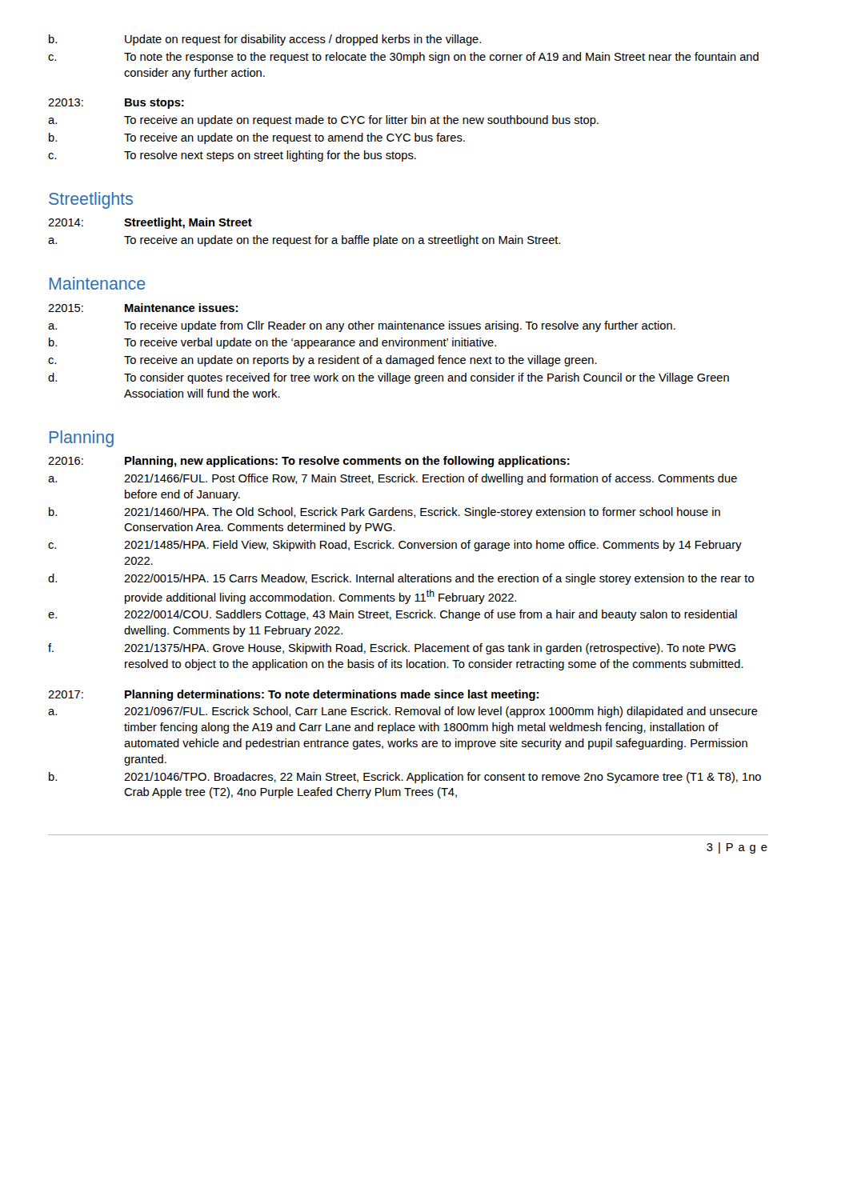| b. | Update on request for disability access / dropped kerbs in the village. |
| c. | To note the response to the request to relocate the 30mph sign on the corner of A19 and Main Street near the fountain and consider any further action. |
| 22013: | Bus stops: |
| a. | To receive an update on request made to CYC for litter bin at the new southbound bus stop. |
| b. | To receive an update on the request to amend the CYC bus fares. |
| c. | To resolve next steps on street lighting for the bus stops. |
Streetlights
| 22014: | Streetlight, Main Street |
| a. | To receive an update on the request for a baffle plate on a streetlight on Main Street. |
Maintenance
| 22015: | Maintenance issues: |
| a. | To receive update from Cllr Reader on any other maintenance issues arising. To resolve any further action. |
| b. | To receive verbal update on the ‘appearance and environment’ initiative. |
| c. | To receive an update on reports by a resident of a damaged fence next to the village green. |
| d. | To consider quotes received for tree work on the village green and consider if the Parish Council or the Village Green Association will fund the work. |
Planning
| 22016: | Planning, new applications: To resolve comments on the following applications: |
| a. | 2021/1466/FUL. Post Office Row, 7 Main Street, Escrick. Erection of dwelling and formation of access. Comments due before end of January. |
| b. | 2021/1460/HPA. The Old School, Escrick Park Gardens, Escrick. Single-storey extension to former school house in Conservation Area. Comments determined by PWG. |
| c. | 2021/1485/HPA. Field View, Skipwith Road, Escrick. Conversion of garage into home office. Comments by 14 February 2022. |
| d. | 2022/0015/HPA. 15 Carrs Meadow, Escrick. Internal alterations and the erection of a single storey extension to the rear to provide additional living accommodation. Comments by 11 th February 2022. |
| e. | 2022/0014/COU. Saddlers Cottage, 43 Main Street, Escrick. Change of use from a hair and beauty salon to residential dwelling. Comments by 11 February 2022. |
| f. | 2021/1375/HPA. Grove House, Skipwith Road, Escrick. Placement of gas tank in garden (retrospective). To note PWG resolved to object to the application on the basis of its location. To consider retracting some of the comments submitted. |
| 22017: | Planning determinations: To note determinations made since last meeting: |
| a. | 2021/0967/FUL. Escrick School, Carr Lane Escrick. Removal of low level (approx 1000mm high) dilapidated and unsecure timber fencing along the A19 and Carr Lane and replace with 1800mm high metal weldmesh fencing, installation of automated vehicle and pedestrian entrance gates, works are to improve site security and pupil safeguarding. Permission granted. |
| b. | 2021/1046/TPO. Broadacres, 22 Main Street, Escrick. Application for consent to remove 2no Sycamore tree (T1 & T8), 1no Crab Apple tree (T2), 4no Purple Leafed Cherry Plum Trees (T4, |
3 | P a g e